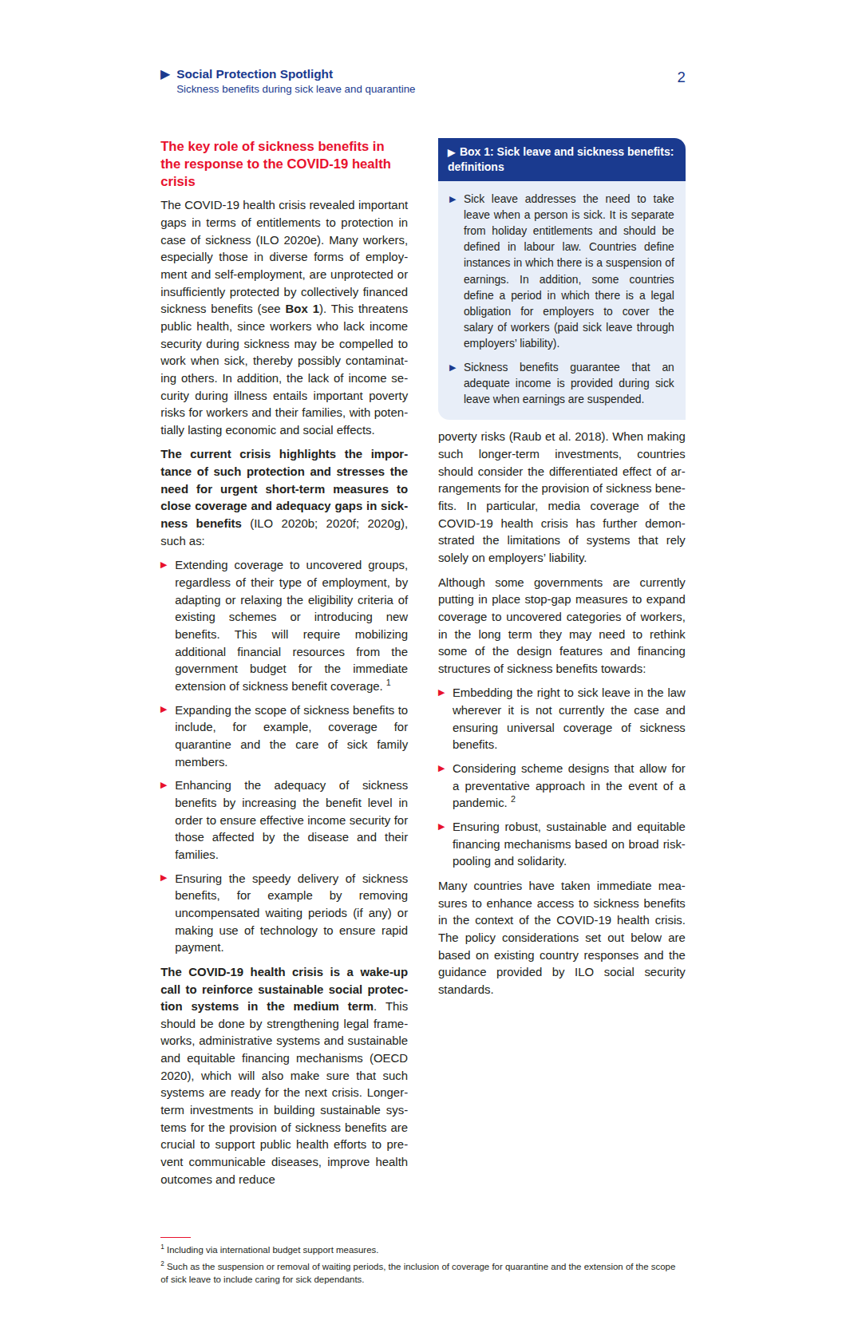▶
Social Protection Spotlight
Sickness benefits during sick leave and quarantine
2
The key role of sickness benefits in the response to the COVID-19 health crisis
The COVID-19 health crisis revealed important gaps in terms of entitlements to protection in case of sickness (ILO 2020e). Many workers, especially those in diverse forms of employment and self-employment, are unprotected or insufficiently protected by collectively financed sickness benefits (see Box 1). This threatens public health, since workers who lack income security during sickness may be compelled to work when sick, thereby possibly contaminating others. In addition, the lack of income security during illness entails important poverty risks for workers and their families, with potentially lasting economic and social effects.
The current crisis highlights the importance of such protection and stresses the need for urgent short-term measures to close coverage and adequacy gaps in sickness benefits (ILO 2020b; 2020f; 2020g), such as:
Extending coverage to uncovered groups, regardless of their type of employment, by adapting or relaxing the eligibility criteria of existing schemes or introducing new benefits. This will require mobilizing additional financial resources from the government budget for the immediate extension of sickness benefit coverage. 1
Expanding the scope of sickness benefits to include, for example, coverage for quarantine and the care of sick family members.
Enhancing the adequacy of sickness benefits by increasing the benefit level in order to ensure effective income security for those affected by the disease and their families.
Ensuring the speedy delivery of sickness benefits, for example by removing uncompensated waiting periods (if any) or making use of technology to ensure rapid payment.
The COVID-19 health crisis is a wake-up call to reinforce sustainable social protection systems in the medium term. This should be done by strengthening legal frameworks, administrative systems and sustainable and equitable financing mechanisms (OECD 2020), which will also make sure that such systems are ready for the next crisis. Longer-term investments in building sustainable systems for the provision of sickness benefits are crucial to support public health efforts to prevent communicable diseases, improve health outcomes and reduce
▶Box 1: Sick leave and sickness benefits: definitions
Sick leave addresses the need to take leave when a person is sick. It is separate from holiday entitlements and should be defined in labour law. Countries define instances in which there is a suspension of earnings. In addition, some countries define a period in which there is a legal obligation for employers to cover the salary of workers (paid sick leave through employers’ liability).
Sickness benefits guarantee that an adequate income is provided during sick leave when earnings are suspended.
poverty risks (Raub et al. 2018). When making such longer-term investments, countries should consider the differentiated effect of arrangements for the provision of sickness benefits. In particular, media coverage of the COVID-19 health crisis has further demonstrated the limitations of systems that rely solely on employers’ liability.
Although some governments are currently putting in place stop-gap measures to expand coverage to uncovered categories of workers, in the long term they may need to rethink some of the design features and financing structures of sickness benefits towards:
Embedding the right to sick leave in the law wherever it is not currently the case and ensuring universal coverage of sickness benefits.
Considering scheme designs that allow for a preventative approach in the event of a pandemic. 2
Ensuring robust, sustainable and equitable financing mechanisms based on broad risk-pooling and solidarity.
Many countries have taken immediate measures to enhance access to sickness benefits in the context of the COVID-19 health crisis. The policy considerations set out below are based on existing country responses and the guidance provided by ILO social security standards.
1 Including via international budget support measures.
2 Such as the suspension or removal of waiting periods, the inclusion of coverage for quarantine and the extension of the scope of sick leave to include caring for sick dependants.